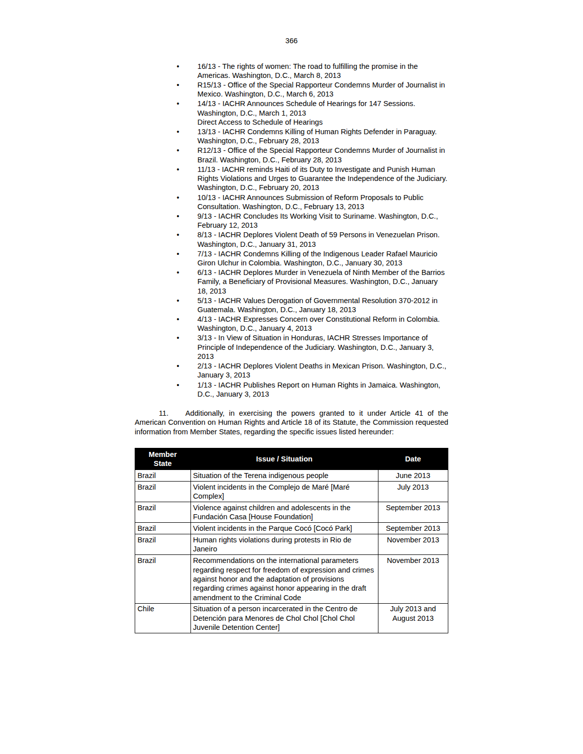366
16/13 - The rights of women: The road to fulfilling the promise in the Americas. Washington, D.C., March 8, 2013
R15/13 - Office of the Special Rapporteur Condemns Murder of Journalist in Mexico. Washington, D.C., March 6, 2013
14/13 - IACHR Announces Schedule of Hearings for 147 Sessions. Washington, D.C., March 1, 2013 Direct Access to Schedule of Hearings
13/13 - IACHR Condemns Killing of Human Rights Defender in Paraguay. Washington, D.C., February 28, 2013
R12/13 - Office of the Special Rapporteur Condemns Murder of Journalist in Brazil. Washington, D.C., February 28, 2013
11/13 - IACHR reminds Haiti of its Duty to Investigate and Punish Human Rights Violations and Urges to Guarantee the Independence of the Judiciary. Washington, D.C., February 20, 2013
10/13 - IACHR Announces Submission of Reform Proposals to Public Consultation. Washington, D.C., February 13, 2013
9/13 - IACHR Concludes Its Working Visit to Suriname. Washington, D.C., February 12, 2013
8/13 - IACHR Deplores Violent Death of 59 Persons in Venezuelan Prison. Washington, D.C., January 31, 2013
7/13 - IACHR Condemns Killing of the Indigenous Leader Rafael Mauricio Giron Ulchur in Colombia. Washington, D.C., January 30, 2013
6/13 - IACHR Deplores Murder in Venezuela of Ninth Member of the Barrios Family, a Beneficiary of Provisional Measures. Washington, D.C., January 18, 2013
5/13 - IACHR Values Derogation of Governmental Resolution 370-2012 in Guatemala. Washington, D.C., January 18, 2013
4/13 - IACHR Expresses Concern over Constitutional Reform in Colombia. Washington, D.C., January 4, 2013
3/13 - In View of Situation in Honduras, IACHR Stresses Importance of Principle of Independence of the Judiciary. Washington, D.C., January 3, 2013
2/13 - IACHR Deplores Violent Deaths in Mexican Prison. Washington, D.C., January 3, 2013
1/13 - IACHR Publishes Report on Human Rights in Jamaica. Washington, D.C., January 3, 2013
11. Additionally, in exercising the powers granted to it under Article 41 of the American Convention on Human Rights and Article 18 of its Statute, the Commission requested information from Member States, regarding the specific issues listed hereunder:
| Member State | Issue / Situation | Date |
| --- | --- | --- |
| Brazil | Situation of the Terena indigenous people | June 2013 |
| Brazil | Violent incidents in the Complejo de Maré [Maré Complex] | July 2013 |
| Brazil | Violence against children and adolescents in the Fundación Casa [House Foundation] | September 2013 |
| Brazil | Violent incidents in the Parque Cocó [Cocó Park] | September 2013 |
| Brazil | Human rights violations during protests in Rio de Janeiro | November 2013 |
| Brazil | Recommendations on the international parameters regarding respect for freedom of expression and crimes against honor and the adaptation of provisions regarding crimes against honor appearing in the draft amendment to the Criminal Code | November 2013 |
| Chile | Situation of a person incarcerated in the Centro de Detención para Menores de Chol Chol [Chol Chol Juvenile Detention Center] | July 2013 and August 2013 |